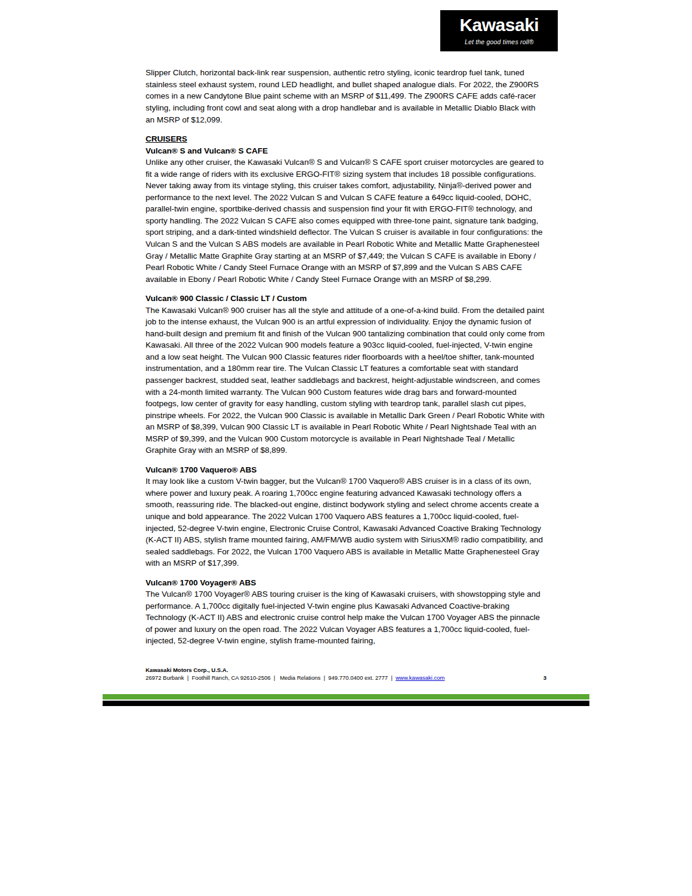Kawasaki
Let the good times roll®
Slipper Clutch, horizontal back-link rear suspension, authentic retro styling, iconic teardrop fuel tank, tuned stainless steel exhaust system, round LED headlight, and bullet shaped analogue dials. For 2022, the Z900RS comes in a new Candytone Blue paint scheme with an MSRP of $11,499. The Z900RS CAFE adds café-racer styling, including front cowl and seat along with a drop handlebar and is available in Metallic Diablo Black with an MSRP of $12,099.
CRUISERS
Vulcan® S and Vulcan® S CAFE
Unlike any other cruiser, the Kawasaki Vulcan® S and Vulcan® S CAFE sport cruiser motorcycles are geared to fit a wide range of riders with its exclusive ERGO-FIT® sizing system that includes 18 possible configurations. Never taking away from its vintage styling, this cruiser takes comfort, adjustability, Ninja®-derived power and performance to the next level. The 2022 Vulcan S and Vulcan S CAFE feature a 649cc liquid-cooled, DOHC, parallel-twin engine, sportbike-derived chassis and suspension find your fit with ERGO-FIT® technology, and sporty handling. The 2022 Vulcan S CAFE also comes equipped with three-tone paint, signature tank badging, sport striping, and a dark-tinted windshield deflector. The Vulcan S cruiser is available in four configurations: the Vulcan S and the Vulcan S ABS models are available in Pearl Robotic White and Metallic Matte Graphenesteel Gray / Metallic Matte Graphite Gray starting at an MSRP of $7,449; the Vulcan S CAFE is available in Ebony / Pearl Robotic White / Candy Steel Furnace Orange with an MSRP of $7,899 and the Vulcan S ABS CAFE available in Ebony / Pearl Robotic White / Candy Steel Furnace Orange with an MSRP of $8,299.
Vulcan® 900 Classic / Classic LT / Custom
The Kawasaki Vulcan® 900 cruiser has all the style and attitude of a one-of-a-kind build. From the detailed paint job to the intense exhaust, the Vulcan 900 is an artful expression of individuality. Enjoy the dynamic fusion of hand-built design and premium fit and finish of the Vulcan 900 tantalizing combination that could only come from Kawasaki. All three of the 2022 Vulcan 900 models feature a 903cc liquid-cooled, fuel-injected, V-twin engine and a low seat height. The Vulcan 900 Classic features rider floorboards with a heel/toe shifter, tank-mounted instrumentation, and a 180mm rear tire. The Vulcan Classic LT features a comfortable seat with standard passenger backrest, studded seat, leather saddlebags and backrest, height-adjustable windscreen, and comes with a 24-month limited warranty. The Vulcan 900 Custom features wide drag bars and forward-mounted footpegs, low center of gravity for easy handling, custom styling with teardrop tank, parallel slash cut pipes, pinstripe wheels. For 2022, the Vulcan 900 Classic is available in Metallic Dark Green / Pearl Robotic White with an MSRP of $8,399, Vulcan 900 Classic LT is available in Pearl Robotic White / Pearl Nightshade Teal with an MSRP of $9,399, and the Vulcan 900 Custom motorcycle is available in Pearl Nightshade Teal / Metallic Graphite Gray with an MSRP of $8,899.
Vulcan® 1700 Vaquero® ABS
It may look like a custom V-twin bagger, but the Vulcan® 1700 Vaquero® ABS cruiser is in a class of its own, where power and luxury peak. A roaring 1,700cc engine featuring advanced Kawasaki technology offers a smooth, reassuring ride. The blacked-out engine, distinct bodywork styling and select chrome accents create a unique and bold appearance. The 2022 Vulcan 1700 Vaquero ABS features a 1,700cc liquid-cooled, fuel-injected, 52-degree V-twin engine, Electronic Cruise Control, Kawasaki Advanced Coactive Braking Technology (K-ACT II) ABS, stylish frame mounted fairing, AM/FM/WB audio system with SiriusXM® radio compatibility, and sealed saddlebags. For 2022, the Vulcan 1700 Vaquero ABS is available in Metallic Matte Graphenesteel Gray with an MSRP of $17,399.
Vulcan® 1700 Voyager® ABS
The Vulcan® 1700 Voyager® ABS touring cruiser is the king of Kawasaki cruisers, with showstopping style and performance. A 1,700cc digitally fuel-injected V-twin engine plus Kawasaki Advanced Coactive-braking Technology (K-ACT II) ABS and electronic cruise control help make the Vulcan 1700 Voyager ABS the pinnacle of power and luxury on the open road. The 2022 Vulcan Voyager ABS features a 1,700cc liquid-cooled, fuel-injected, 52-degree V-twin engine, stylish frame-mounted fairing,
Kawasaki Motors Corp., U.S.A.
26972 Burbank | Foothill Ranch, CA 92610-2506 | Media Relations | 949.770.0400 ext. 2777 | www.kawasaki.com
3